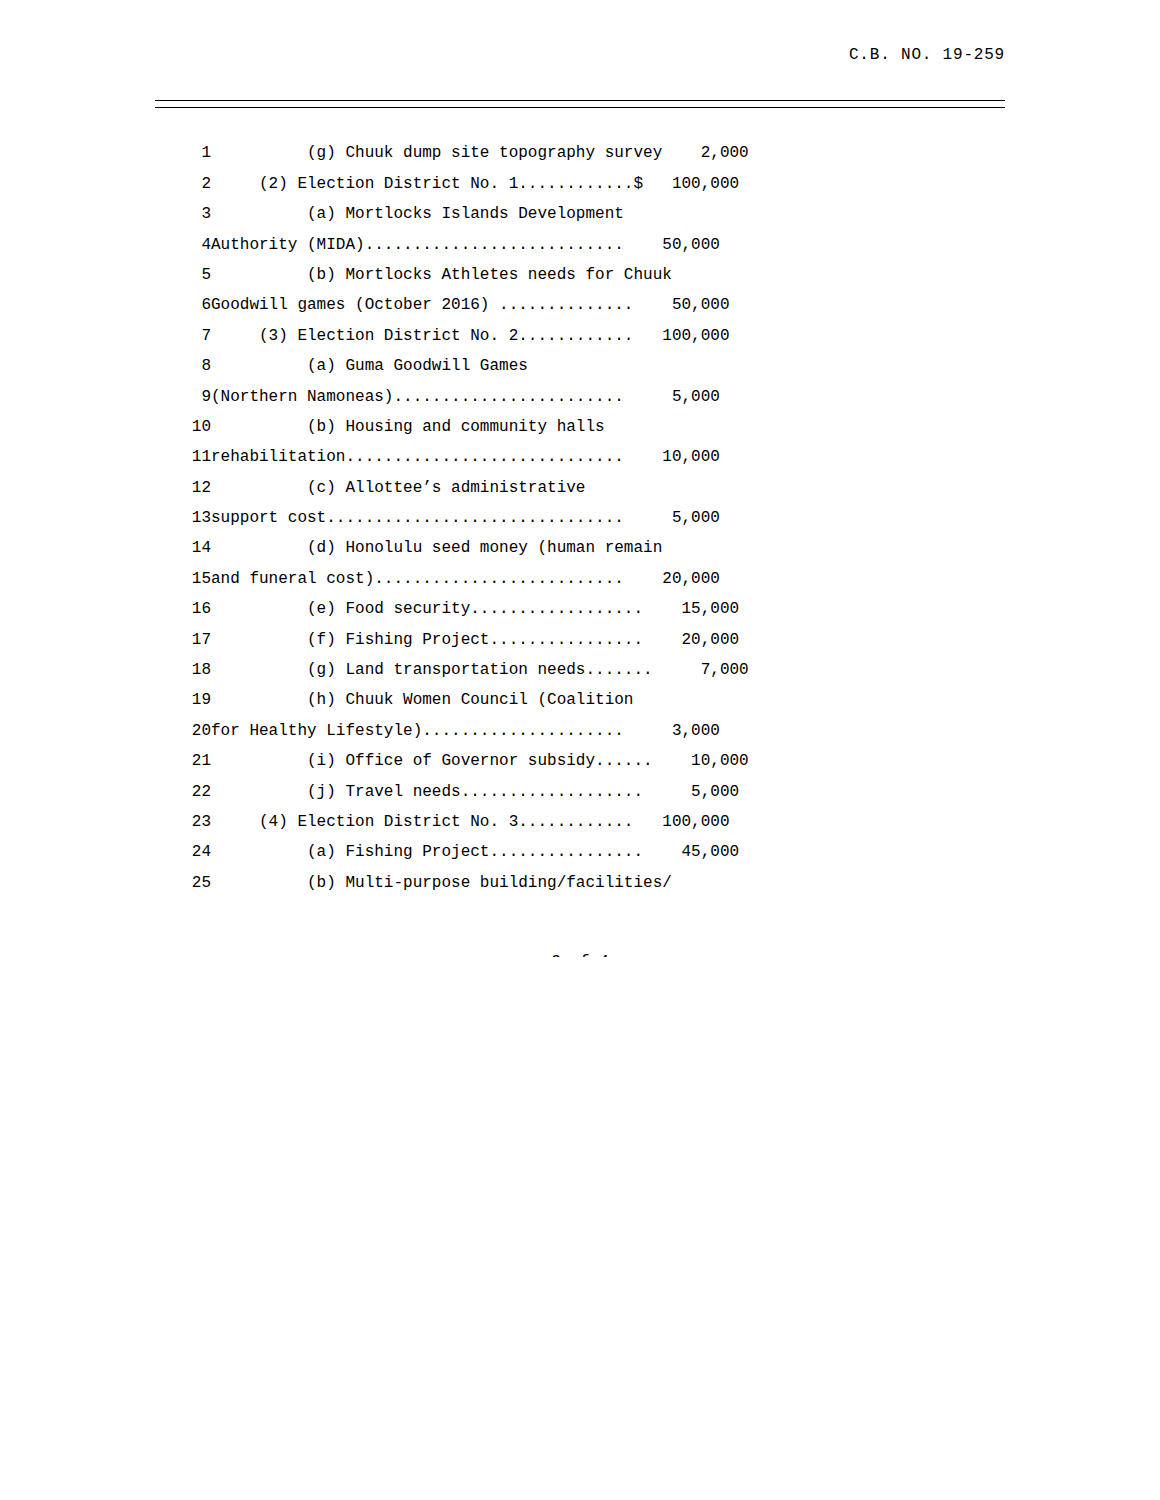C.B. NO. 19-259
| 1 | (g) Chuuk dump site topography survey 2,000 |
| 2 | (2) Election District No. 1............$ 100,000 |
| 3 | (a) Mortlocks Islands Development |
| 4 | Authority (MIDA)........................... 50,000 |
| 5 | (b) Mortlocks Athletes needs for Chuuk |
| 6 | Goodwill games (October 2016) .............. 50,000 |
| 7 | (3) Election District No. 2............ 100,000 |
| 8 | (a) Guma Goodwill Games |
| 9 | (Northern Namoneas)........................ 5,000 |
| 10 | (b) Housing and community halls |
| 11 | rehabilitation............................. 10,000 |
| 12 | (c) Allottee’s administrative |
| 13 | support cost............................... 5,000 |
| 14 | (d) Honolulu seed money (human remain |
| 15 | and funeral cost).......................... 20,000 |
| 16 | (e) Food security.................. 15,000 |
| 17 | (f) Fishing Project................ 20,000 |
| 18 | (g) Land transportation needs....... 7,000 |
| 19 | (h) Chuuk Women Council (Coalition |
| 20 | for Healthy Lifestyle)..................... 3,000 |
| 21 | (i) Office of Governor subsidy...... 10,000 |
| 22 | (j) Travel needs................... 5,000 |
| 23 | (4) Election District No. 3............ 100,000 |
| 24 | (a) Fishing Project................ 45,000 |
| 25 | (b) Multi-purpose building/facilities/ |
2 of 4